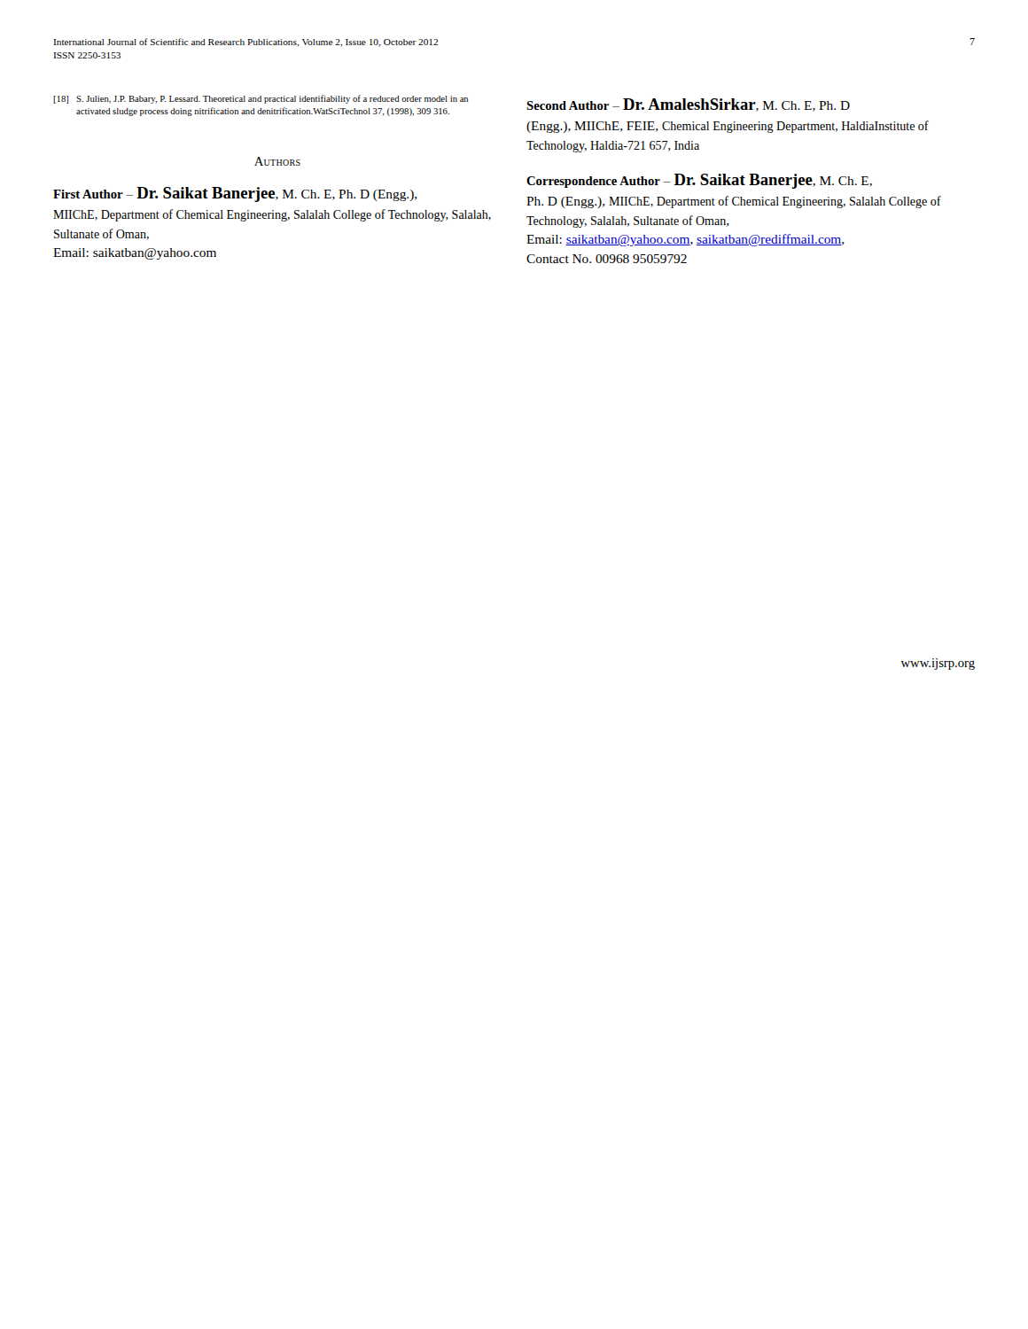International Journal of Scientific and Research Publications, Volume 2, Issue 10, October 2012
ISSN 2250-3153
7
[18]
S. Julien, J.P. Babary, P. Lessard. Theoretical and practical identifiability of a reduced order model in an activated sludge process doing nitrification and denitrification.WatSciTechnol 37, (1998), 309 316.
Authors
First Author – Dr. Saikat Banerjee, M. Ch. E, Ph. D (Engg.),
MIIChE, Department of Chemical Engineering, Salalah College of Technology, Salalah, Sultanate of Oman,
Email: saikatban@yahoo.com
Second Author – Dr. AmaleshSirkar, M. Ch. E, Ph. D
(Engg.), MIIChE, FEIE, Chemical Engineering Department, HaldiaInstitute of Technology, Haldia-721 657, India
Correspondence Author – Dr. Saikat Banerjee, M. Ch. E,
Ph. D (Engg.), MIIChE, Department of Chemical Engineering, Salalah College of Technology, Salalah, Sultanate of Oman,
Email: saikatban@yahoo.com, saikatban@rediffmail.com,
Contact No. 00968 95059792
www.ijsrp.org